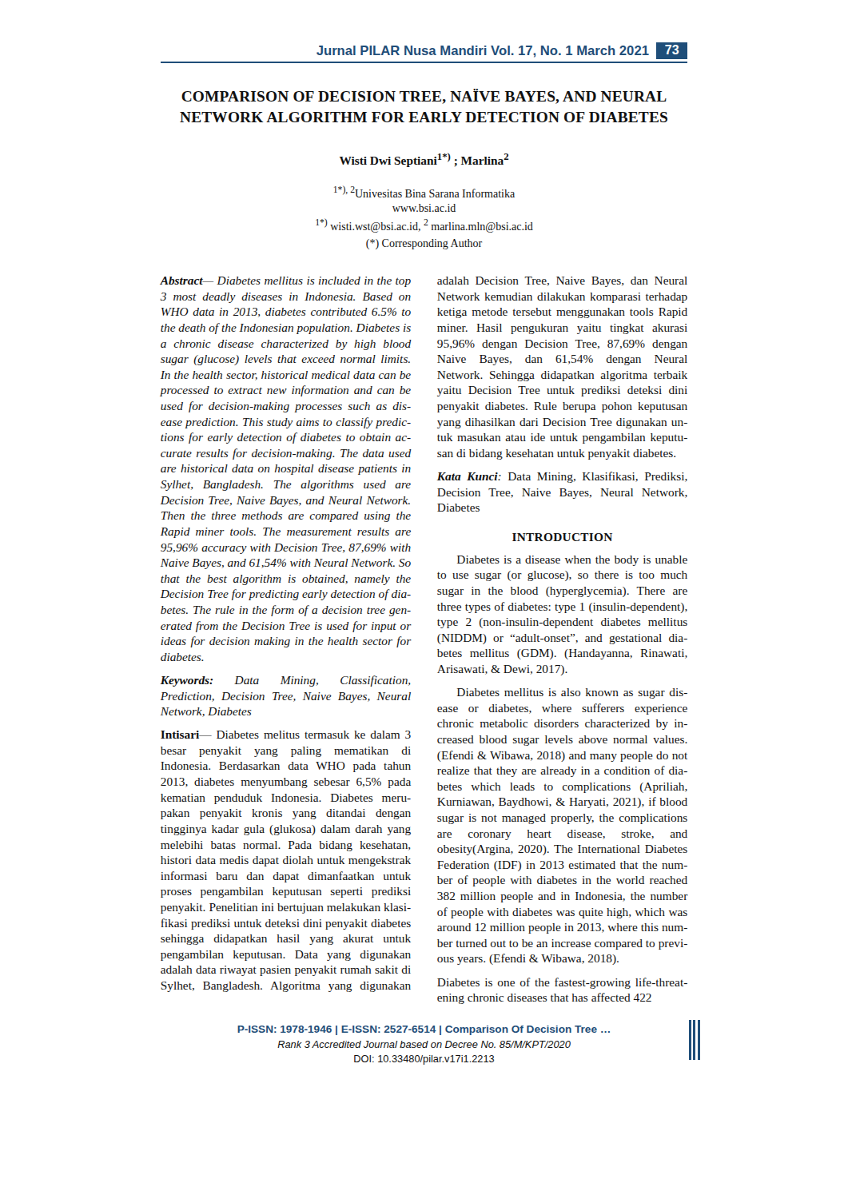Jurnal PILAR Nusa Mandiri Vol. 17, No. 1 March 2021 73
Comparison of Decision Tree, Naïve Bayes, and Neural Network Algorithm for Early Detection of Diabetes
Wisti Dwi Septiani1*) ; Marlina2
1*), 2Univesitas Bina Sarana Informatika
www.bsi.ac.id
1*) wisti.wst@bsi.ac.id, 2 marlina.mln@bsi.ac.id
(*) Corresponding Author
Abstract— Diabetes mellitus is included in the top 3 most deadly diseases in Indonesia. Based on WHO data in 2013, diabetes contributed 6.5% to the death of the Indonesian population. Diabetes is a chronic disease characterized by high blood sugar (glucose) levels that exceed normal limits. In the health sector, historical medical data can be processed to extract new information and can be used for decision-making processes such as disease prediction. This study aims to classify predictions for early detection of diabetes to obtain accurate results for decision-making. The data used are historical data on hospital disease patients in Sylhet, Bangladesh. The algorithms used are Decision Tree, Naive Bayes, and Neural Network. Then the three methods are compared using the Rapid miner tools. The measurement results are 95,96% accuracy with Decision Tree, 87,69% with Naive Bayes, and 61,54% with Neural Network. So that the best algorithm is obtained, namely the Decision Tree for predicting early detection of diabetes. The rule in the form of a decision tree generated from the Decision Tree is used for input or ideas for decision making in the health sector for diabetes.
Keywords: Data Mining, Classification, Prediction, Decision Tree, Naive Bayes, Neural Network, Diabetes
Intisari— Diabetes melitus termasuk ke dalam 3 besar penyakit yang paling mematikan di Indonesia. Berdasarkan data WHO pada tahun 2013, diabetes menyumbang sebesar 6,5% pada kematian penduduk Indonesia. Diabetes merupakan penyakit kronis yang ditandai dengan tingginya kadar gula (glukosa) dalam darah yang melebihi batas normal. Pada bidang kesehatan, histori data medis dapat diolah untuk mengekstrak informasi baru dan dapat dimanfaatkan untuk proses pengambilan keputusan seperti prediksi penyakit. Penelitian ini bertujuan melakukan klasifikasi prediksi untuk deteksi dini penyakit diabetes sehingga didapatkan hasil yang akurat untuk pengambilan keputusan. Data yang digunakan adalah data riwayat pasien penyakit rumah sakit di Sylhet, Bangladesh. Algoritma yang digunakan adalah Decision Tree, Naive Bayes, dan Neural Network kemudian dilakukan komparasi terhadap ketiga metode tersebut menggunakan tools Rapid miner. Hasil pengukuran yaitu tingkat akurasi 95,96% dengan Decision Tree, 87,69% dengan Naive Bayes, dan 61,54% dengan Neural Network. Sehingga didapatkan algoritma terbaik yaitu Decision Tree untuk prediksi deteksi dini penyakit diabetes. Rule berupa pohon keputusan yang dihasilkan dari Decision Tree digunakan untuk masukan atau ide untuk pengambilan keputusan di bidang kesehatan untuk penyakit diabetes.
Kata Kunci: Data Mining, Klasifikasi, Prediksi, Decision Tree, Naive Bayes, Neural Network, Diabetes
Introduction
Diabetes is a disease when the body is unable to use sugar (or glucose), so there is too much sugar in the blood (hyperglycemia). There are three types of diabetes: type 1 (insulin-dependent), type 2 (non-insulin-dependent diabetes mellitus (NIDDM) or “adult-onset”, and gestational diabetes mellitus (GDM). (Handayanna, Rinawati, Arisawati, & Dewi, 2017).
Diabetes mellitus is also known as sugar disease or diabetes, where sufferers experience chronic metabolic disorders characterized by increased blood sugar levels above normal values. (Efendi & Wibawa, 2018) and many people do not realize that they are already in a condition of diabetes which leads to complications (Apriliah, Kurniawan, Baydhowi, & Haryati, 2021), if blood sugar is not managed properly, the complications are coronary heart disease, stroke, and obesity(Argina, 2020). The International Diabetes Federation (IDF) in 2013 estimated that the number of people with diabetes in the world reached 382 million people and in Indonesia, the number of people with diabetes was quite high, which was around 12 million people in 2013, where this number turned out to be an increase compared to previous years. (Efendi & Wibawa, 2018).
Diabetes is one of the fastest-growing life-threatening chronic diseases that has affected 422
P-ISSN: 1978-1946 | E-ISSN: 2527-6514 | Comparison Of Decision Tree …
Rank 3 Accredited Journal based on Decree No. 85/M/KPT/2020
DOI: 10.33480/pilar.v17i1.2213